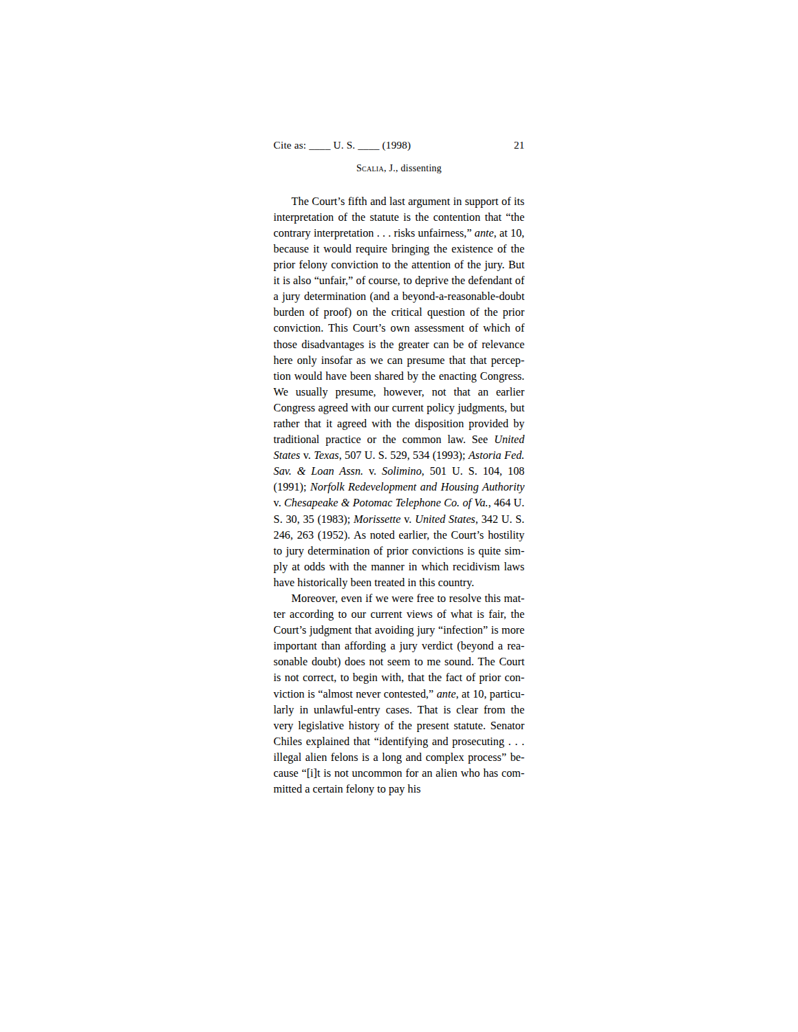Cite as: ____ U. S. ____ (1998) 21
Scalia, J., dissenting
The Court’s fifth and last argument in support of its interpretation of the statute is the contention that “the contrary interpretation . . . risks unfairness,” ante, at 10, because it would require bringing the existence of the prior felony conviction to the attention of the jury. But it is also “unfair,” of course, to deprive the defendant of a jury determination (and a beyond-a-reasonable-doubt burden of proof) on the critical question of the prior conviction. This Court’s own assessment of which of those disadvantages is the greater can be of relevance here only insofar as we can presume that that perception would have been shared by the enacting Congress. We usually presume, however, not that an earlier Congress agreed with our current policy judgments, but rather that it agreed with the disposition provided by traditional practice or the common law. See United States v. Texas, 507 U. S. 529, 534 (1993); Astoria Fed. Sav. & Loan Assn. v. Solimino, 501 U. S. 104, 108 (1991); Norfolk Redevelopment and Housing Authority v. Chesapeake & Potomac Telephone Co. of Va., 464 U. S. 30, 35 (1983); Morissette v. United States, 342 U. S. 246, 263 (1952). As noted earlier, the Court’s hostility to jury determination of prior convictions is quite simply at odds with the manner in which recidivism laws have historically been treated in this country.
Moreover, even if we were free to resolve this matter according to our current views of what is fair, the Court’s judgment that avoiding jury “infection” is more important than affording a jury verdict (beyond a reasonable doubt) does not seem to me sound. The Court is not correct, to begin with, that the fact of prior conviction is “almost never contested,” ante, at 10, particularly in unlawful-entry cases. That is clear from the very legislative history of the present statute. Senator Chiles explained that “identifying and prosecuting . . . illegal alien felons is a long and complex process” because “[i]t is not uncommon for an alien who has committed a certain felony to pay his